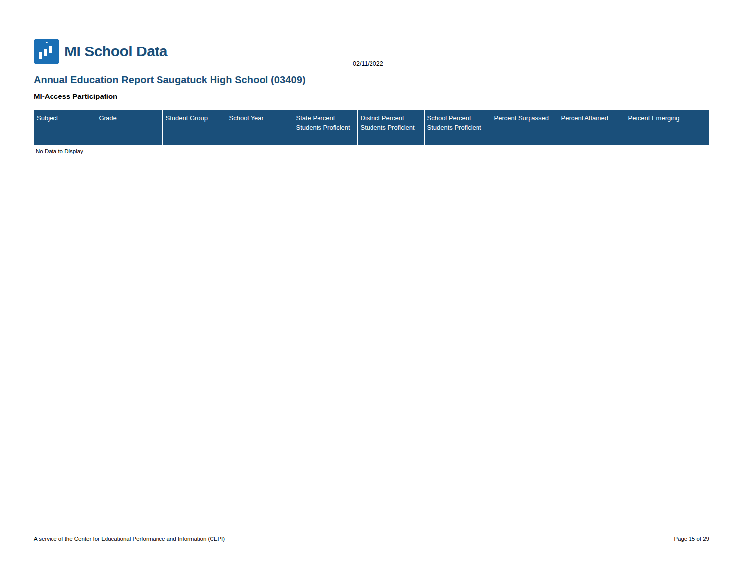MI School Data
02/11/2022
Annual Education Report Saugatuck High School (03409)
MI-Access Participation
| Subject | Grade | Student Group | School Year | State Percent Students Proficient | District Percent Students Proficient | School Percent Students Proficient | Percent Surpassed | Percent Attained | Percent Emerging |
| --- | --- | --- | --- | --- | --- | --- | --- | --- | --- |
| No Data to Display |
A service of the Center for Educational Performance and Information (CEPI) Page 15 of 29